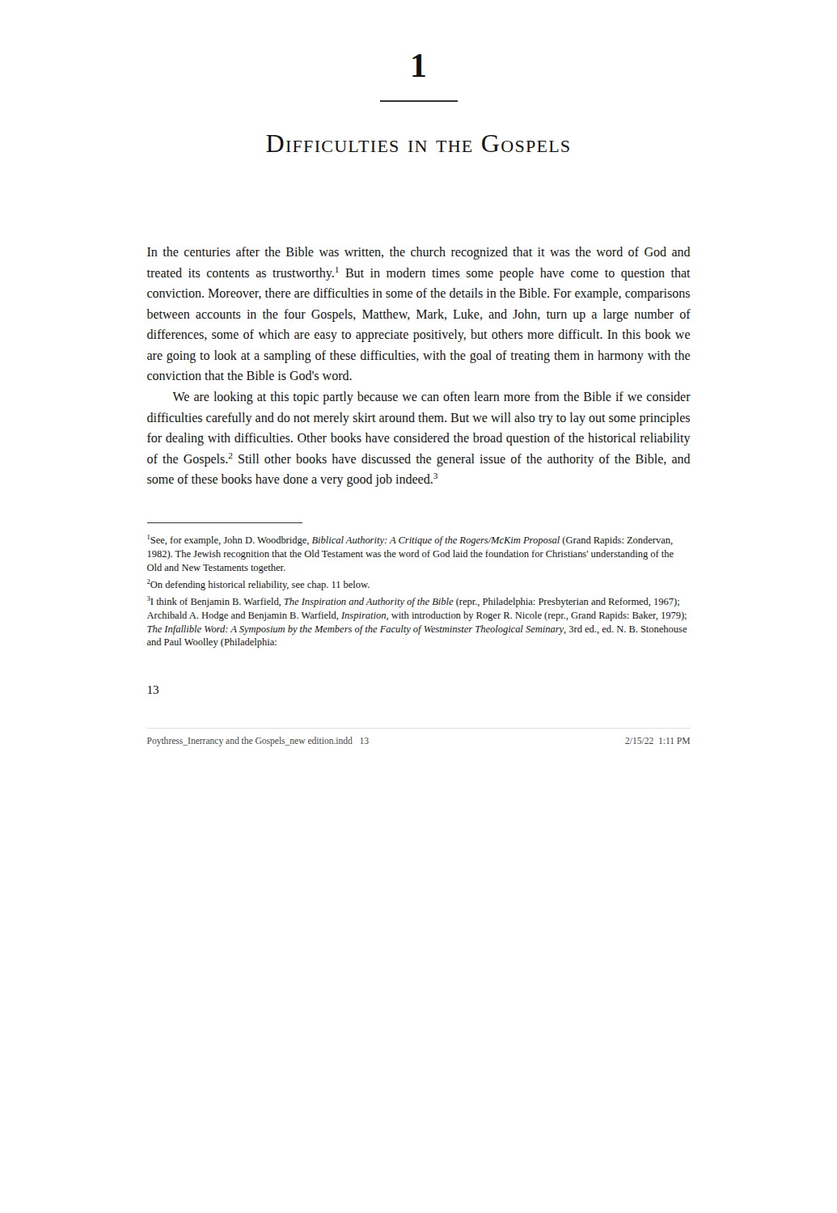1
Difficulties in the Gospels
In the centuries after the Bible was written, the church recognized that it was the word of God and treated its contents as trustworthy.1 But in modern times some people have come to question that conviction. Moreover, there are difficulties in some of the details in the Bible. For example, comparisons between accounts in the four Gospels, Matthew, Mark, Luke, and John, turn up a large number of differences, some of which are easy to appreciate positively, but others more difficult. In this book we are going to look at a sampling of these difficulties, with the goal of treating them in harmony with the conviction that the Bible is God's word.
We are looking at this topic partly because we can often learn more from the Bible if we consider difficulties carefully and do not merely skirt around them. But we will also try to lay out some principles for dealing with difficulties. Other books have considered the broad question of the historical reliability of the Gospels.2 Still other books have discussed the general issue of the authority of the Bible, and some of these books have done a very good job indeed.3
1See, for example, John D. Woodbridge, Biblical Authority: A Critique of the Rogers/McKim Proposal (Grand Rapids: Zondervan, 1982). The Jewish recognition that the Old Testament was the word of God laid the foundation for Christians' understanding of the Old and New Testaments together.
2On defending historical reliability, see chap. 11 below.
3I think of Benjamin B. Warfield, The Inspiration and Authority of the Bible (repr., Philadelphia: Presbyterian and Reformed, 1967); Archibald A. Hodge and Benjamin B. Warfield, Inspiration, with introduction by Roger R. Nicole (repr., Grand Rapids: Baker, 1979); The Infallible Word: A Symposium by the Members of the Faculty of Westminster Theological Seminary, 3rd ed., ed. N. B. Stonehouse and Paul Woolley (Philadelphia:
13
Poythress_Inerrancy and the Gospels_new edition.indd 13 2/15/22 1:11 PM